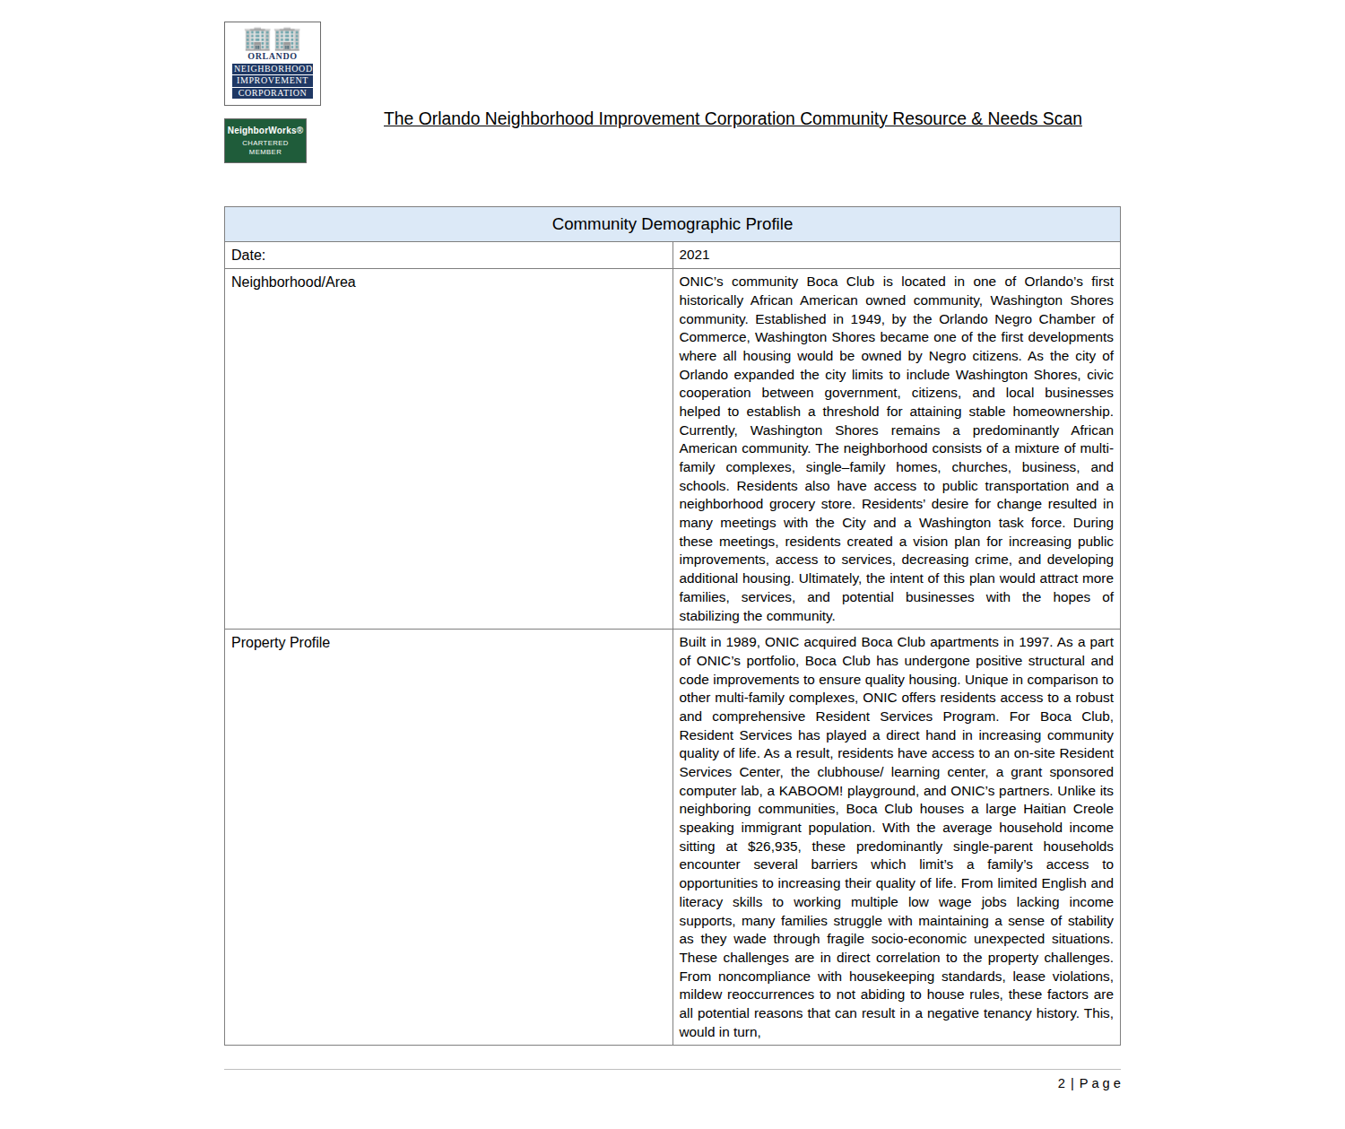🏢🏢
Orlando
Neighborhood
Improvement
Corporation
NeighborWorks®
Chartered Member
The Orlando Neighborhood Improvement Corporation Community Resource & Needs Scan
| Community Demographic Profile |
| --- |
| Date: | 2021 |
| Neighborhood/Area | ONIC’s community Boca Club is located in one of Orlando’s first historically African American owned community, Washington Shores community. Established in 1949, by the Orlando Negro Chamber of Commerce, Washington Shores became one of the first developments where all housing would be owned by Negro citizens. As the city of Orlando expanded the city limits to include Washington Shores, civic cooperation between government, citizens, and local businesses helped to establish a threshold for attaining stable homeownership. Currently, Washington Shores remains a predominantly African American community. The neighborhood consists of a mixture of multi-family complexes, single–family homes, churches, business, and schools. Residents also have access to public transportation and a neighborhood grocery store. Residents’ desire for change resulted in many meetings with the City and a Washington task force. During these meetings, residents created a vision plan for increasing public improvements, access to services, decreasing crime, and developing additional housing. Ultimately, the intent of this plan would attract more families, services, and potential businesses with the hopes of stabilizing the community. |
| Property Profile | Built in 1989, ONIC acquired Boca Club apartments in 1997. As a part of ONIC’s portfolio, Boca Club has undergone positive structural and code improvements to ensure quality housing. Unique in comparison to other multi-family complexes, ONIC offers residents access to a robust and comprehensive Resident Services Program. For Boca Club, Resident Services has played a direct hand in increasing community quality of life. As a result, residents have access to an on-site Resident Services Center, the clubhouse/ learning center, a grant sponsored computer lab, a KABOOM! playground, and ONIC’s partners. Unlike its neighboring communities, Boca Club houses a large Haitian Creole speaking immigrant population. With the average household income sitting at $26,935, these predominantly single-parent households encounter several barriers which limit’s a family’s access to opportunities to increasing their quality of life. From limited English and literacy skills to working multiple low wage jobs lacking income supports, many families struggle with maintaining a sense of stability as they wade through fragile socio-economic unexpected situations. These challenges are in direct correlation to the property challenges. From noncompliance with housekeeping standards, lease violations, mildew reoccurrences to not abiding to house rules, these factors are all potential reasons that can result in a negative tenancy history. This, would in turn, |
2 | P a g e